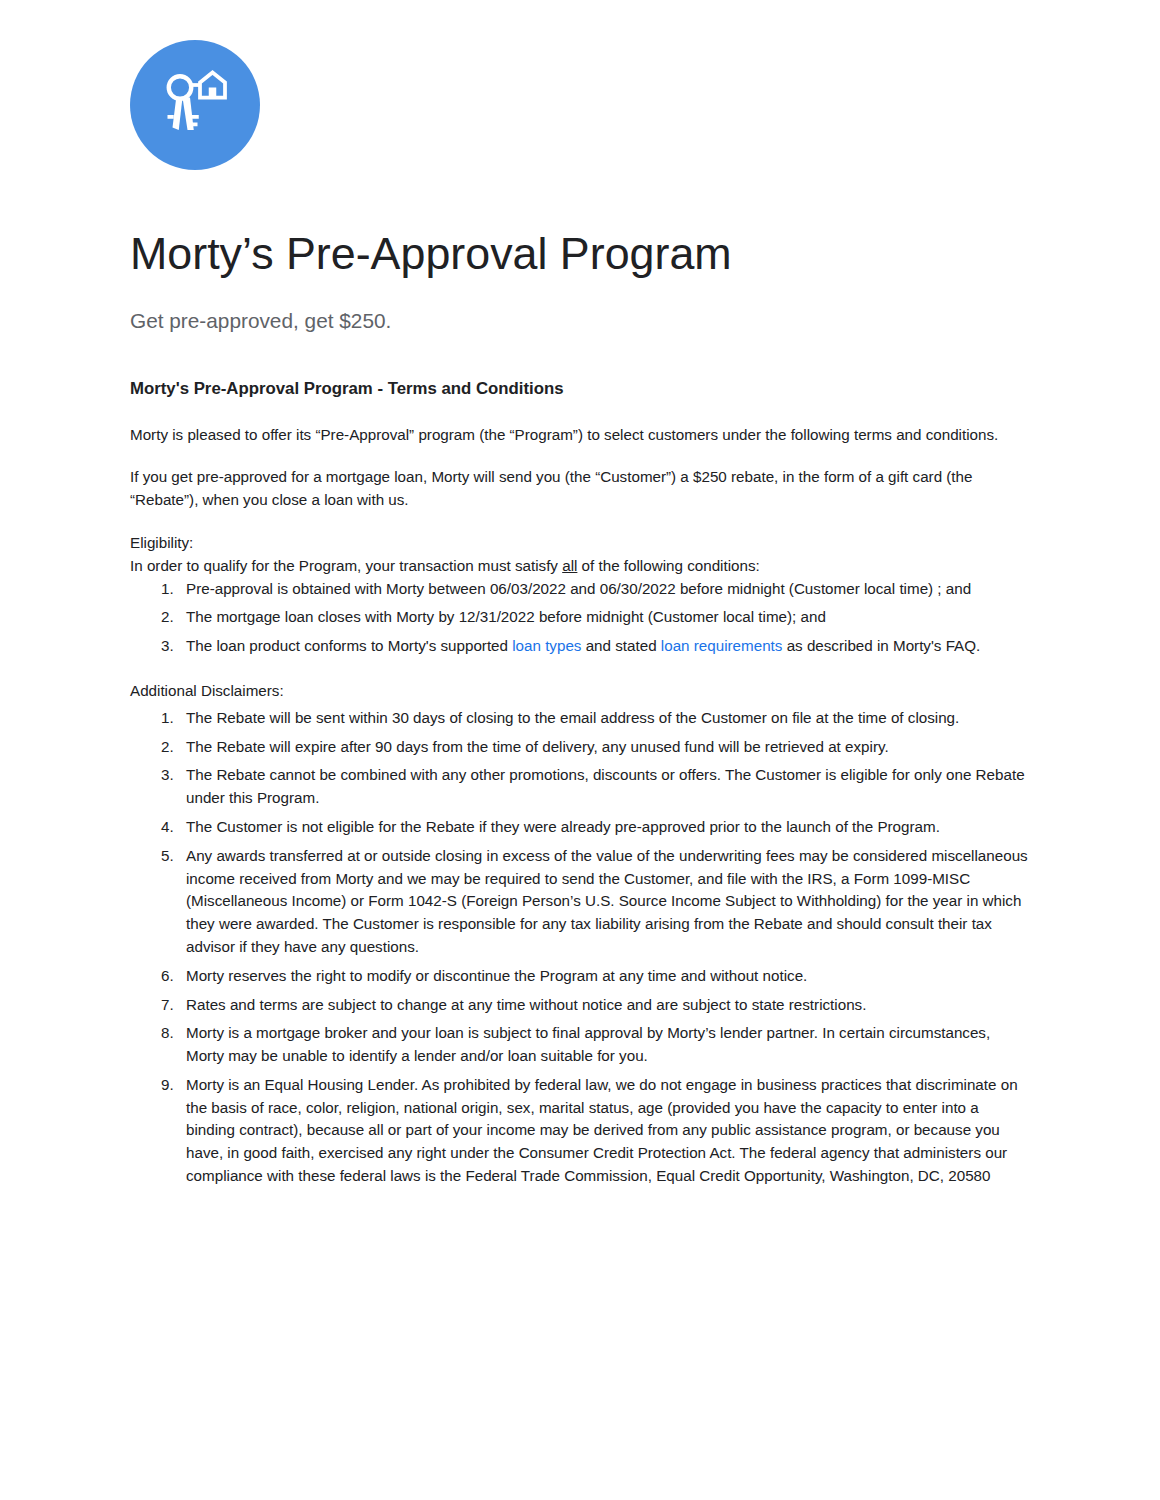Morty’s Pre-Approval Program
Get pre-approved, get $250.
Morty's Pre-Approval Program - Terms and Conditions
Morty is pleased to offer its “Pre-Approval” program (the “Program”) to select customers under the following terms and conditions.
If you get pre-approved for a mortgage loan, Morty will send you (the “Customer”) a $250 rebate, in the form of a gift card (the “Rebate”), when you close a loan with us.
Eligibility:
In order to qualify for the Program, your transaction must satisfy all of the following conditions:
Pre-approval is obtained with Morty between 06/03/2022 and 06/30/2022 before midnight (Customer local time) ; and
The mortgage loan closes with Morty by 12/31/2022 before midnight (Customer local time); and
The loan product conforms to Morty's supported loan types and stated loan requirements as described in Morty's FAQ.
Additional Disclaimers:
The Rebate will be sent within 30 days of closing to the email address of the Customer on file at the time of closing.
The Rebate will expire after 90 days from the time of delivery, any unused fund will be retrieved at expiry.
The Rebate cannot be combined with any other promotions, discounts or offers. The Customer is eligible for only one Rebate under this Program.
The Customer is not eligible for the Rebate if they were already pre-approved prior to the launch of the Program.
Any awards transferred at or outside closing in excess of the value of the underwriting fees may be considered miscellaneous income received from Morty and we may be required to send the Customer, and file with the IRS, a Form 1099-MISC (Miscellaneous Income) or Form 1042-S (Foreign Person’s U.S. Source Income Subject to Withholding) for the year in which they were awarded. The Customer is responsible for any tax liability arising from the Rebate and should consult their tax advisor if they have any questions.
Morty reserves the right to modify or discontinue the Program at any time and without notice.
Rates and terms are subject to change at any time without notice and are subject to state restrictions.
Morty is a mortgage broker and your loan is subject to final approval by Morty’s lender partner. In certain circumstances, Morty may be unable to identify a lender and/or loan suitable for you.
Morty is an Equal Housing Lender. As prohibited by federal law, we do not engage in business practices that discriminate on the basis of race, color, religion, national origin, sex, marital status, age (provided you have the capacity to enter into a binding contract), because all or part of your income may be derived from any public assistance program, or because you have, in good faith, exercised any right under the Consumer Credit Protection Act. The federal agency that administers our compliance with these federal laws is the Federal Trade Commission, Equal Credit Opportunity, Washington, DC, 20580